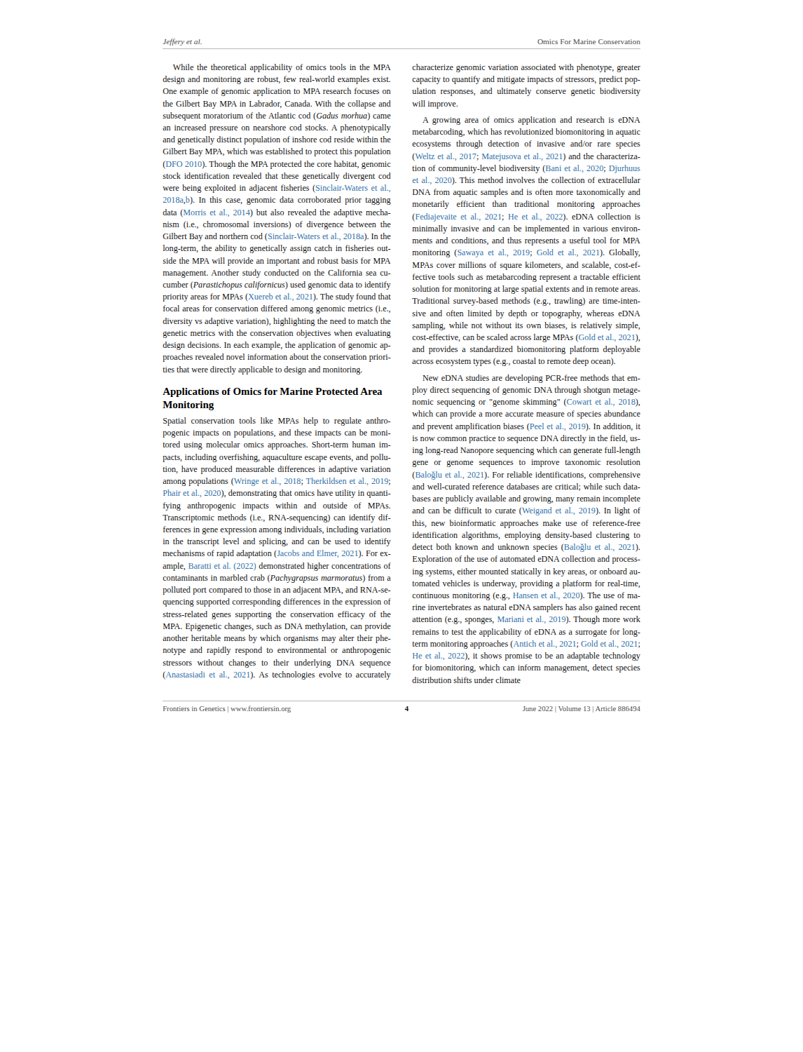Jeffery et al.
Omics For Marine Conservation
While the theoretical applicability of omics tools in the MPA design and monitoring are robust, few real-world examples exist. One example of genomic application to MPA research focuses on the Gilbert Bay MPA in Labrador, Canada. With the collapse and subsequent moratorium of the Atlantic cod (Gadus morhua) came an increased pressure on nearshore cod stocks. A phenotypically and genetically distinct population of inshore cod reside within the Gilbert Bay MPA, which was established to protect this population (DFO 2010). Though the MPA protected the core habitat, genomic stock identification revealed that these genetically divergent cod were being exploited in adjacent fisheries (Sinclair-Waters et al., 2018a,b). In this case, genomic data corroborated prior tagging data (Morris et al., 2014) but also revealed the adaptive mechanism (i.e., chromosomal inversions) of divergence between the Gilbert Bay and northern cod (Sinclair-Waters et al., 2018a). In the long-term, the ability to genetically assign catch in fisheries outside the MPA will provide an important and robust basis for MPA management. Another study conducted on the California sea cucumber (Parastichopus californicus) used genomic data to identify priority areas for MPAs (Xuereb et al., 2021). The study found that focal areas for conservation differed among genomic metrics (i.e., diversity vs adaptive variation), highlighting the need to match the genetic metrics with the conservation objectives when evaluating design decisions. In each example, the application of genomic approaches revealed novel information about the conservation priorities that were directly applicable to design and monitoring.
Applications of Omics for Marine Protected Area Monitoring
Spatial conservation tools like MPAs help to regulate anthropogenic impacts on populations, and these impacts can be monitored using molecular omics approaches. Short-term human impacts, including overfishing, aquaculture escape events, and pollution, have produced measurable differences in adaptive variation among populations (Wringe et al., 2018; Therkildsen et al., 2019; Phair et al., 2020), demonstrating that omics have utility in quantifying anthropogenic impacts within and outside of MPAs. Transcriptomic methods (i.e., RNA-sequencing) can identify differences in gene expression among individuals, including variation in the transcript level and splicing, and can be used to identify mechanisms of rapid adaptation (Jacobs and Elmer, 2021). For example, Baratti et al. (2022) demonstrated higher concentrations of contaminants in marbled crab (Pachygrapsus marmoratus) from a polluted port compared to those in an adjacent MPA, and RNA-sequencing supported corresponding differences in the expression of stress-related genes supporting the conservation efficacy of the MPA. Epigenetic changes, such as DNA methylation, can provide another heritable means by which organisms may alter their phenotype and rapidly respond to environmental or anthropogenic stressors without changes to their underlying DNA sequence (Anastasiadi et al., 2021). As technologies evolve to accurately characterize genomic variation associated with phenotype, greater capacity to quantify and mitigate impacts of stressors, predict population responses, and ultimately conserve genetic biodiversity will improve.
A growing area of omics application and research is eDNA metabarcoding, which has revolutionized biomonitoring in aquatic ecosystems through detection of invasive and/or rare species (Weltz et al., 2017; Matejusova et al., 2021) and the characterization of community-level biodiversity (Bani et al., 2020; Djurhuus et al., 2020). This method involves the collection of extracellular DNA from aquatic samples and is often more taxonomically and monetarily efficient than traditional monitoring approaches (Fediajevaite et al., 2021; He et al., 2022). eDNA collection is minimally invasive and can be implemented in various environments and conditions, and thus represents a useful tool for MPA monitoring (Sawaya et al., 2019; Gold et al., 2021). Globally, MPAs cover millions of square kilometers, and scalable, cost-effective tools such as metabarcoding represent a tractable efficient solution for monitoring at large spatial extents and in remote areas. Traditional survey-based methods (e.g., trawling) are time-intensive and often limited by depth or topography, whereas eDNA sampling, while not without its own biases, is relatively simple, cost-effective, can be scaled across large MPAs (Gold et al., 2021), and provides a standardized biomonitoring platform deployable across ecosystem types (e.g., coastal to remote deep ocean).
New eDNA studies are developing PCR-free methods that employ direct sequencing of genomic DNA through shotgun metagenomic sequencing or "genome skimming" (Cowart et al., 2018), which can provide a more accurate measure of species abundance and prevent amplification biases (Peel et al., 2019). In addition, it is now common practice to sequence DNA directly in the field, using long-read Nanopore sequencing which can generate full-length gene or genome sequences to improve taxonomic resolution (Baloğlu et al., 2021). For reliable identifications, comprehensive and well-curated reference databases are critical; while such databases are publicly available and growing, many remain incomplete and can be difficult to curate (Weigand et al., 2019). In light of this, new bioinformatic approaches make use of reference-free identification algorithms, employing density-based clustering to detect both known and unknown species (Baloğlu et al., 2021). Exploration of the use of automated eDNA collection and processing systems, either mounted statically in key areas, or onboard automated vehicles is underway, providing a platform for real-time, continuous monitoring (e.g., Hansen et al., 2020). The use of marine invertebrates as natural eDNA samplers has also gained recent attention (e.g., sponges, Mariani et al., 2019). Though more work remains to test the applicability of eDNA as a surrogate for long-term monitoring approaches (Antich et al., 2021; Gold et al., 2021; He et al., 2022), it shows promise to be an adaptable technology for biomonitoring, which can inform management, detect species distribution shifts under climate
Frontiers in Genetics | www.frontiersin.org
4
June 2022 | Volume 13 | Article 886494